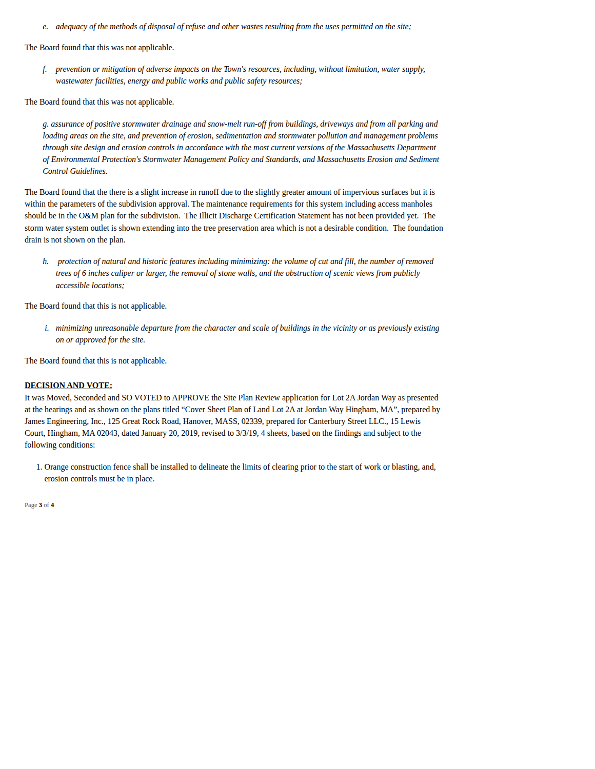e. adequacy of the methods of disposal of refuse and other wastes resulting from the uses permitted on the site;
The Board found that this was not applicable.
f. prevention or mitigation of adverse impacts on the Town's resources, including, without limitation, water supply, wastewater facilities, energy and public works and public safety resources;
The Board found that this was not applicable.
g. assurance of positive stormwater drainage and snow-melt run-off from buildings, driveways and from all parking and loading areas on the site, and prevention of erosion, sedimentation and stormwater pollution and management problems through site design and erosion controls in accordance with the most current versions of the Massachusetts Department of Environmental Protection's Stormwater Management Policy and Standards, and Massachusetts Erosion and Sediment Control Guidelines.
The Board found that the there is a slight increase in runoff due to the slightly greater amount of impervious surfaces but it is within the parameters of the subdivision approval. The maintenance requirements for this system including access manholes should be in the O&M plan for the subdivision. The Illicit Discharge Certification Statement has not been provided yet. The storm water system outlet is shown extending into the tree preservation area which is not a desirable condition. The foundation drain is not shown on the plan.
h. protection of natural and historic features including minimizing: the volume of cut and fill, the number of removed trees of 6 inches caliper or larger, the removal of stone walls, and the obstruction of scenic views from publicly accessible locations;
The Board found that this is not applicable.
i. minimizing unreasonable departure from the character and scale of buildings in the vicinity or as previously existing on or approved for the site.
The Board found that this is not applicable.
DECISION AND VOTE:
It was Moved, Seconded and SO VOTED to APPROVE the Site Plan Review application for Lot 2A Jordan Way as presented at the hearings and as shown on the plans titled “Cover Sheet Plan of Land Lot 2A at Jordan Way Hingham, MA”, prepared by James Engineering, Inc., 125 Great Rock Road, Hanover, MASS, 02339, prepared for Canterbury Street LLC., 15 Lewis Court, Hingham, MA 02043, dated January 20, 2019, revised to 3/3/19, 4 sheets, based on the findings and subject to the following conditions:
Orange construction fence shall be installed to delineate the limits of clearing prior to the start of work or blasting, and, erosion controls must be in place.
Page 3 of 4